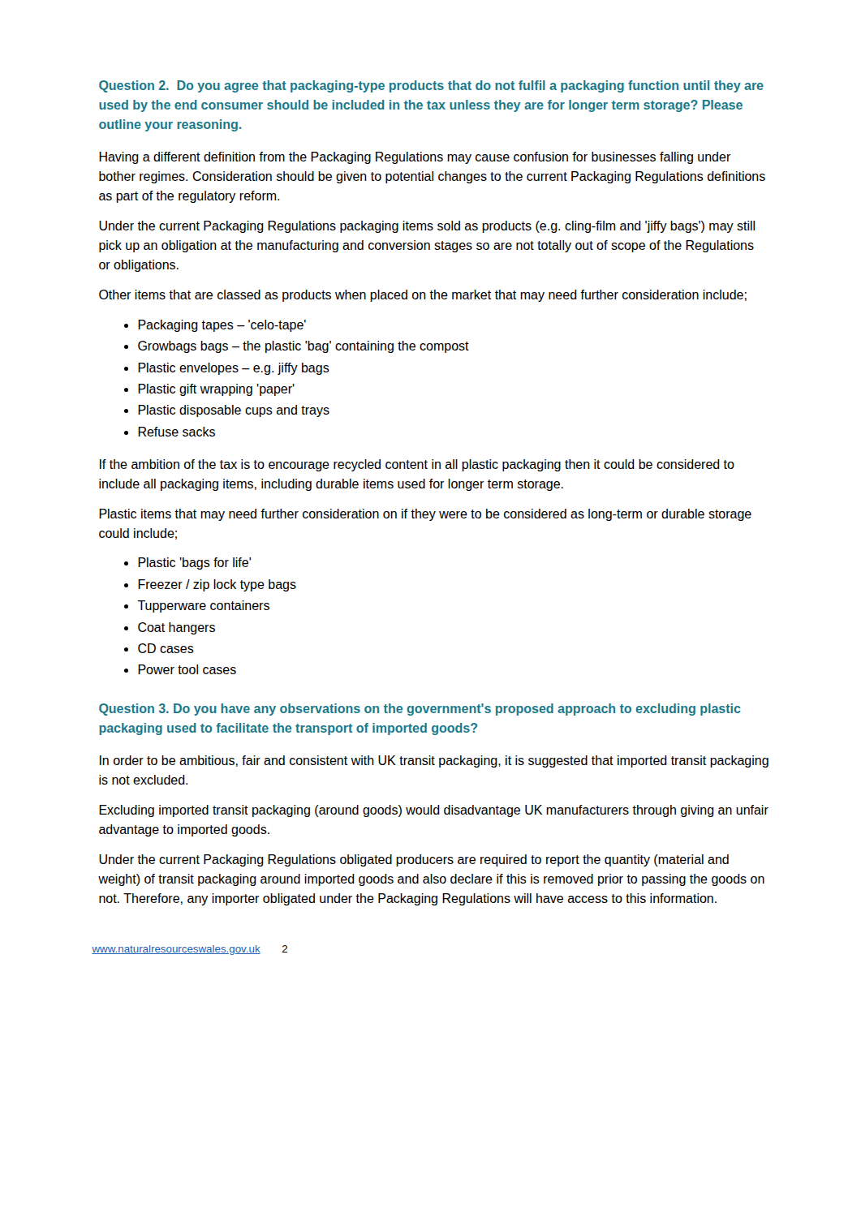Question 2. Do you agree that packaging-type products that do not fulfil a packaging function until they are used by the end consumer should be included in the tax unless they are for longer term storage? Please outline your reasoning.
Having a different definition from the Packaging Regulations may cause confusion for businesses falling under bother regimes. Consideration should be given to potential changes to the current Packaging Regulations definitions as part of the regulatory reform.
Under the current Packaging Regulations packaging items sold as products (e.g. cling-film and 'jiffy bags') may still pick up an obligation at the manufacturing and conversion stages so are not totally out of scope of the Regulations or obligations.
Other items that are classed as products when placed on the market that may need further consideration include;
Packaging tapes – 'celo-tape'
Growbags bags – the plastic 'bag' containing the compost
Plastic envelopes – e.g. jiffy bags
Plastic gift wrapping 'paper'
Plastic disposable cups and trays
Refuse sacks
If the ambition of the tax is to encourage recycled content in all plastic packaging then it could be considered to include all packaging items, including durable items used for longer term storage.
Plastic items that may need further consideration on if they were to be considered as long-term or durable storage could include;
Plastic 'bags for life'
Freezer / zip lock type bags
Tupperware containers
Coat hangers
CD cases
Power tool cases
Question 3. Do you have any observations on the government's proposed approach to excluding plastic packaging used to facilitate the transport of imported goods?
In order to be ambitious, fair and consistent with UK transit packaging, it is suggested that imported transit packaging is not excluded.
Excluding imported transit packaging (around goods) would disadvantage UK manufacturers through giving an unfair advantage to imported goods.
Under the current Packaging Regulations obligated producers are required to report the quantity (material and weight) of transit packaging around imported goods and also declare if this is removed prior to passing the goods on not. Therefore, any importer obligated under the Packaging Regulations will have access to this information.
www.naturalresourceswales.gov.uk 2